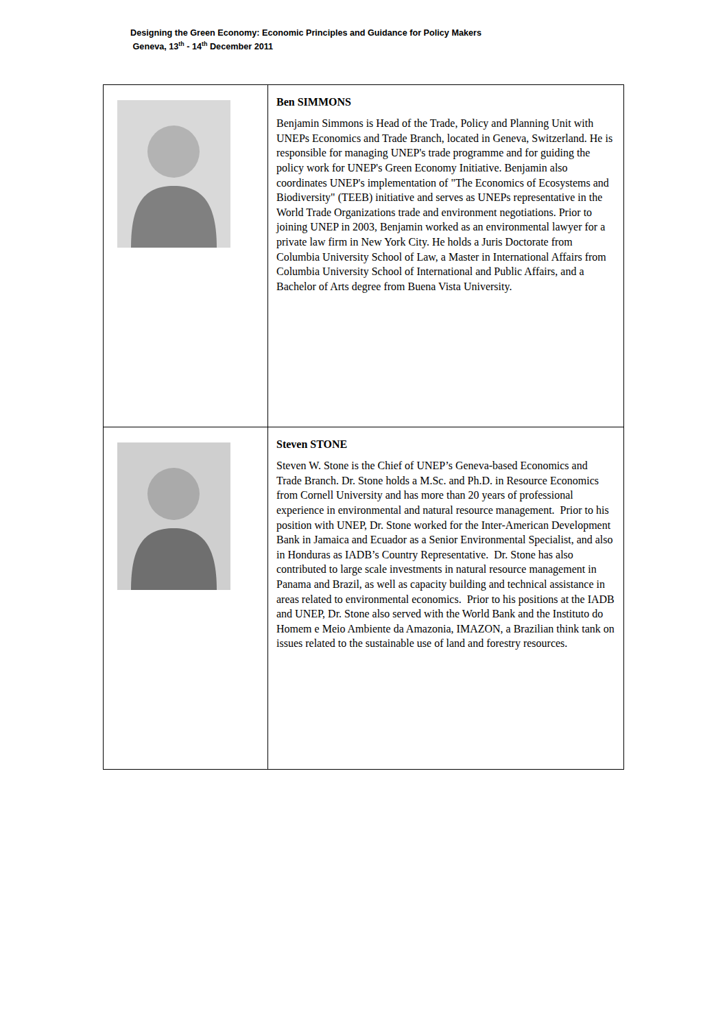Designing the Green Economy: Economic Principles and Guidance for Policy Makers Geneva, 13th - 14th December 2011
| | Ben SIMMONS Benjamin Simmons is Head of the Trade, Policy and Planning Unit with UNEPs Economics and Trade Branch, located in Geneva, Switzerland. He is responsible for managing UNEP's trade programme and for guiding the policy work for UNEP's Green Economy Initiative. Benjamin also coordinates UNEP's implementation of "The Economics of Ecosystems and Biodiversity" (TEEB) initiative and serves as UNEPs representative in the World Trade Organizations trade and environment negotiations. Prior to joining UNEP in 2003, Benjamin worked as an environmental lawyer for a private law firm in New York City. He holds a Juris Doctorate from Columbia University School of Law, a Master in International Affairs from Columbia University School of International and Public Affairs, and a Bachelor of Arts degree from Buena Vista University. |
| | Steven STONE Steven W. Stone is the Chief of UNEP’s Geneva-based Economics and Trade Branch. Dr. Stone holds a M.Sc. and Ph.D. in Resource Economics from Cornell University and has more than 20 years of professional experience in environmental and natural resource management. Prior to his position with UNEP, Dr. Stone worked for the Inter-American Development Bank in Jamaica and Ecuador as a Senior Environmental Specialist, and also in Honduras as IADB’s Country Representative. Dr. Stone has also contributed to large scale investments in natural resource management in Panama and Brazil, as well as capacity building and technical assistance in areas related to environmental economics. Prior to his positions at the IADB and UNEP, Dr. Stone also served with the World Bank and the Instituto do Homem e Meio Ambiente da Amazonia, IMAZON, a Brazilian think tank on issues related to the sustainable use of land and forestry resources. |